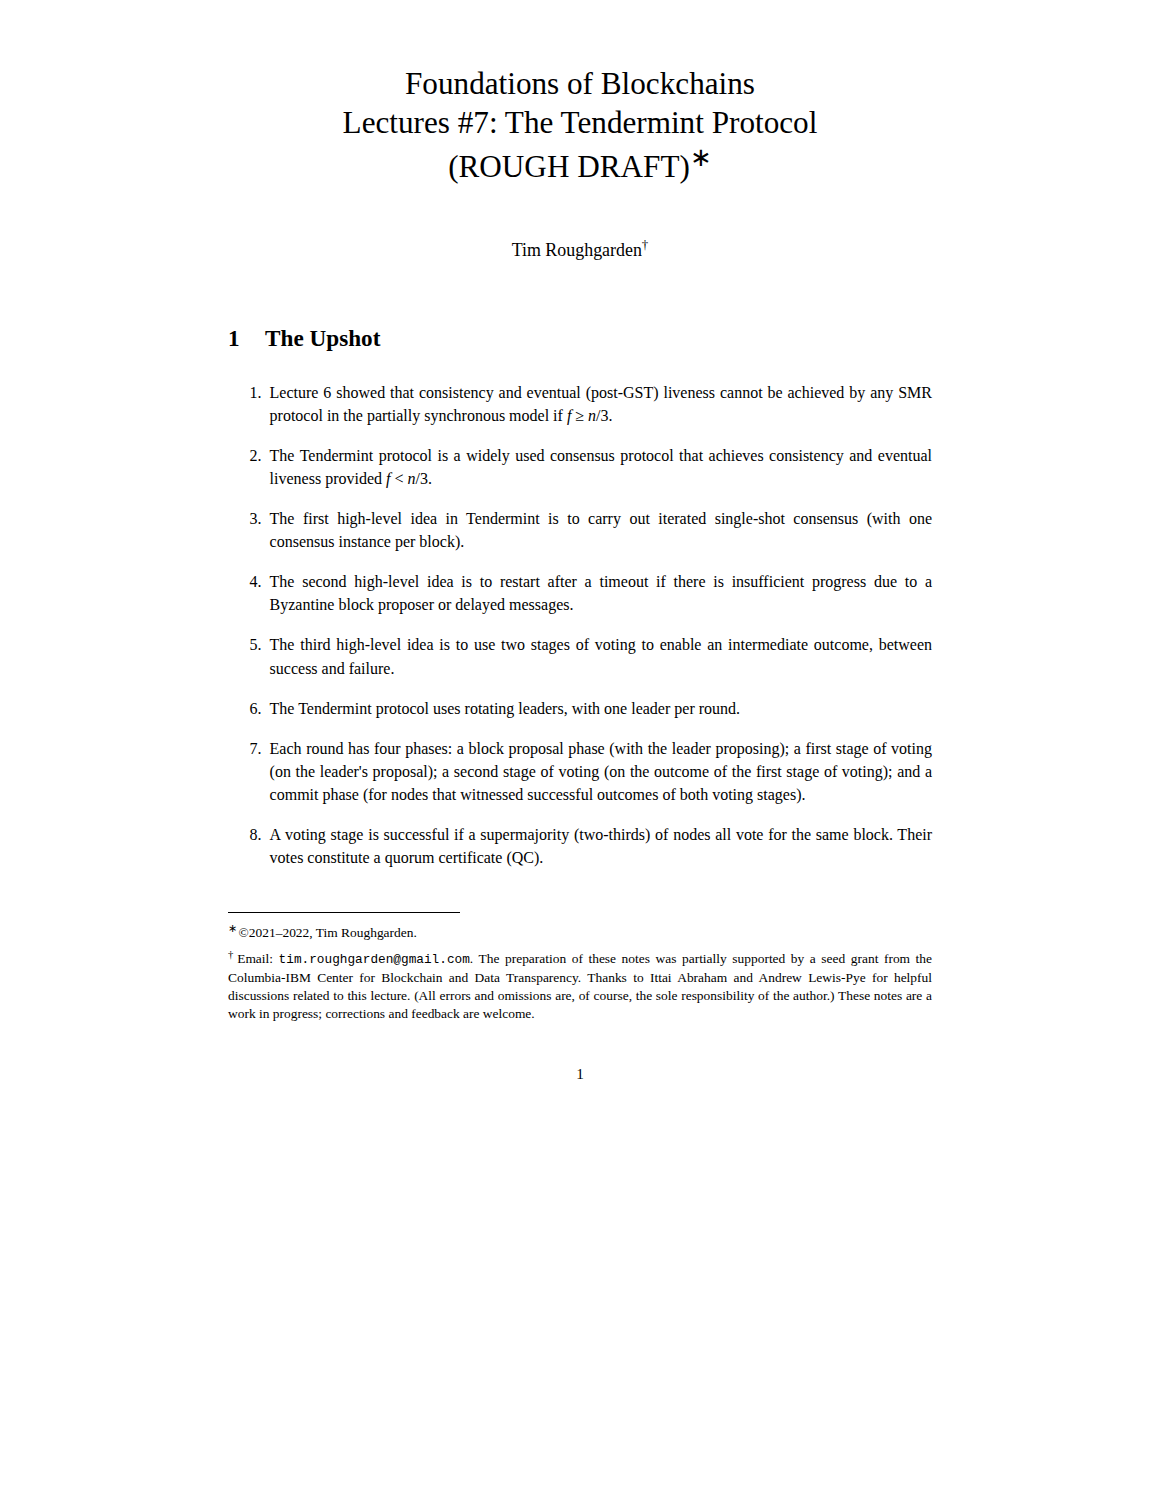Foundations of Blockchains Lectures #7: The Tendermint Protocol (ROUGH DRAFT)∗
Tim Roughgarden†
1 The Upshot
Lecture 6 showed that consistency and eventual (post-GST) liveness cannot be achieved by any SMR protocol in the partially synchronous model if f ≥ n/3.
The Tendermint protocol is a widely used consensus protocol that achieves consistency and eventual liveness provided f < n/3.
The first high-level idea in Tendermint is to carry out iterated single-shot consensus (with one consensus instance per block).
The second high-level idea is to restart after a timeout if there is insufficient progress due to a Byzantine block proposer or delayed messages.
The third high-level idea is to use two stages of voting to enable an intermediate outcome, between success and failure.
The Tendermint protocol uses rotating leaders, with one leader per round.
Each round has four phases: a block proposal phase (with the leader proposing); a first stage of voting (on the leader's proposal); a second stage of voting (on the outcome of the first stage of voting); and a commit phase (for nodes that witnessed successful outcomes of both voting stages).
A voting stage is successful if a supermajority (two-thirds) of nodes all vote for the same block. Their votes constitute a quorum certificate (QC).
∗©2021–2022, Tim Roughgarden.
†Email: tim.roughgarden@gmail.com. The preparation of these notes was partially supported by a seed grant from the Columbia-IBM Center for Blockchain and Data Transparency. Thanks to Ittai Abraham and Andrew Lewis-Pye for helpful discussions related to this lecture. (All errors and omissions are, of course, the sole responsibility of the author.) These notes are a work in progress; corrections and feedback are welcome.
1